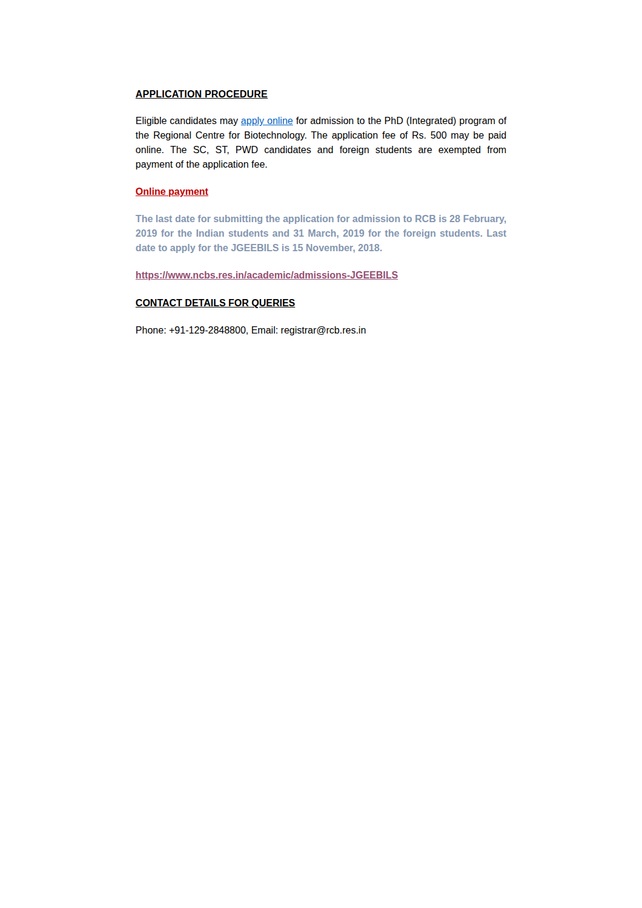APPLICATION PROCEDURE
Eligible candidates may apply online for admission to the PhD (Integrated) program of the Regional Centre for Biotechnology. The application fee of Rs. 500 may be paid online. The SC, ST, PWD candidates and foreign students are exempted from payment of the application fee.
Online payment
The last date for submitting the application for admission to RCB is 28 February, 2019 for the Indian students and 31 March, 2019 for the foreign students. Last date to apply for the JGEEBILS is 15 November, 2018.
https://www.ncbs.res.in/academic/admissions-JGEEBILS
CONTACT DETAILS FOR QUERIES
Phone: +91-129-2848800, Email: registrar@rcb.res.in